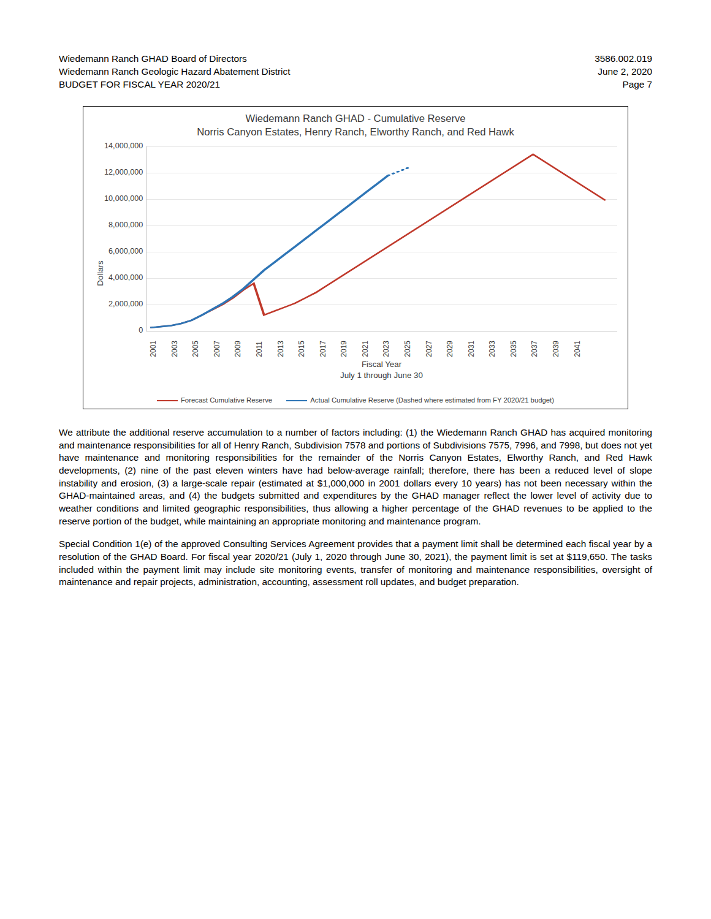| Wiedemann Ranch GHAD Board of Directors | 3586.002.019 |
| Wiedemann Ranch Geologic Hazard Abatement District | June 2, 2020 |
| BUDGET FOR FISCAL YEAR 2020/21 | Page 7 |
Wiedemann Ranch GHAD - Cumulative Reserve
Norris Canyon Estates, Henry Ranch, Elworthy Ranch, and Red Hawk
Dollars
14,000,000
12,000,000
10,000,000
8,000,000
6,000,000
4,000,000
2,000,000
0
2001
2003
2005
2007
2009
2011
2013
2015
2017
2019
2021
2023
2025
2027
2029
2031
2033
2035
2037
2039
2041
Fiscal Year
July 1 through June 30
Forecast Cumulative Reserve Actual Cumulative Reserve (Dashed where estimated from FY 2020/21 budget)
We attribute the additional reserve accumulation to a number of factors including: (1) the Wiedemann Ranch GHAD has acquired monitoring and maintenance responsibilities for all of Henry Ranch, Subdivision 7578 and portions of Subdivisions 7575, 7996, and 7998, but does not yet have maintenance and monitoring responsibilities for the remainder of the Norris Canyon Estates, Elworthy Ranch, and Red Hawk developments, (2) nine of the past eleven winters have had below-average rainfall; therefore, there has been a reduced level of slope instability and erosion, (3) a large-scale repair (estimated at $1,000,000 in 2001 dollars every 10 years) has not been necessary within the GHAD-maintained areas, and (4) the budgets submitted and expenditures by the GHAD manager reflect the lower level of activity due to weather conditions and limited geographic responsibilities, thus allowing a higher percentage of the GHAD revenues to be applied to the reserve portion of the budget, while maintaining an appropriate monitoring and maintenance program.
Special Condition 1(e) of the approved Consulting Services Agreement provides that a payment limit shall be determined each fiscal year by a resolution of the GHAD Board. For fiscal year 2020/21 (July 1, 2020 through June 30, 2021), the payment limit is set at $119,650. The tasks included within the payment limit may include site monitoring events, transfer of monitoring and maintenance responsibilities, oversight of maintenance and repair projects, administration, accounting, assessment roll updates, and budget preparation.